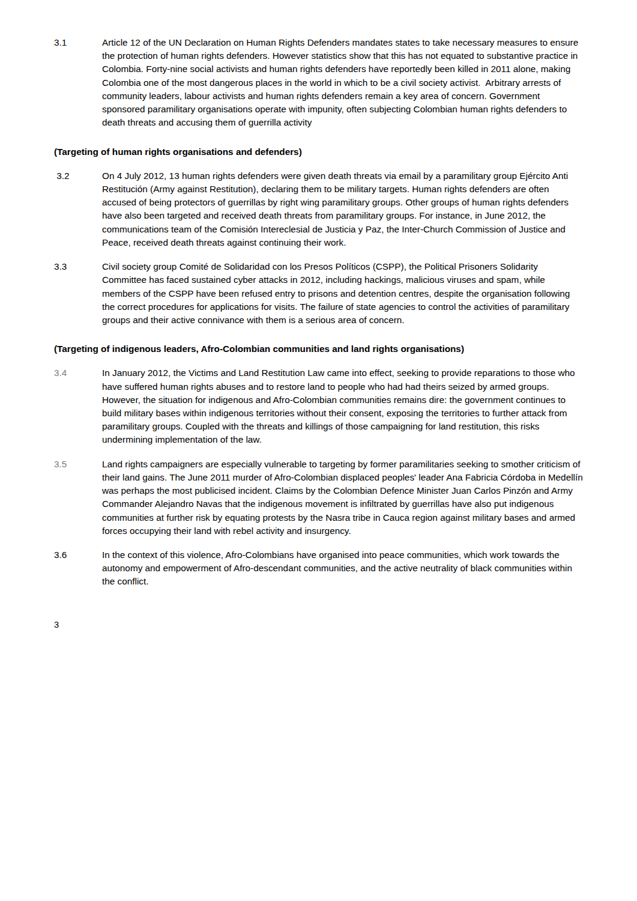3.1
Article 12 of the UN Declaration on Human Rights Defenders mandates states to take necessary measures to ensure the protection of human rights defenders. However statistics show that this has not equated to substantive practice in Colombia. Forty-nine social activists and human rights defenders have reportedly been killed in 2011 alone, making Colombia one of the most dangerous places in the world in which to be a civil society activist. Arbitrary arrests of community leaders, labour activists and human rights defenders remain a key area of concern. Government sponsored paramilitary organisations operate with impunity, often subjecting Colombian human rights defenders to death threats and accusing them of guerrilla activity
(Targeting of human rights organisations and defenders)
3.2
On 4 July 2012, 13 human rights defenders were given death threats via email by a paramilitary group Ejército Anti Restitución (Army against Restitution), declaring them to be military targets. Human rights defenders are often accused of being protectors of guerrillas by right wing paramilitary groups. Other groups of human rights defenders have also been targeted and received death threats from paramilitary groups. For instance, in June 2012, the communications team of the Comisión Intereclesial de Justicia y Paz, the Inter-Church Commission of Justice and Peace, received death threats against continuing their work.
3.3
Civil society group Comité de Solidaridad con los Presos Políticos (CSPP), the Political Prisoners Solidarity Committee has faced sustained cyber attacks in 2012, including hackings, malicious viruses and spam, while members of the CSPP have been refused entry to prisons and detention centres, despite the organisation following the correct procedures for applications for visits. The failure of state agencies to control the activities of paramilitary groups and their active connivance with them is a serious area of concern.
(Targeting of indigenous leaders, Afro-Colombian communities and land rights organisations)
3.4
In January 2012, the Victims and Land Restitution Law came into effect, seeking to provide reparations to those who have suffered human rights abuses and to restore land to people who had had theirs seized by armed groups. However, the situation for indigenous and Afro-Colombian communities remains dire: the government continues to build military bases within indigenous territories without their consent, exposing the territories to further attack from paramilitary groups. Coupled with the threats and killings of those campaigning for land restitution, this risks undermining implementation of the law.
3.5
Land rights campaigners are especially vulnerable to targeting by former paramilitaries seeking to smother criticism of their land gains. The June 2011 murder of Afro-Colombian displaced peoples' leader Ana Fabricia Córdoba in Medellín was perhaps the most publicised incident. Claims by the Colombian Defence Minister Juan Carlos Pinzón and Army Commander Alejandro Navas that the indigenous movement is infiltrated by guerrillas have also put indigenous communities at further risk by equating protests by the Nasra tribe in Cauca region against military bases and armed forces occupying their land with rebel activity and insurgency.
3.6
In the context of this violence, Afro-Colombians have organised into peace communities, which work towards the autonomy and empowerment of Afro-descendant communities, and the active neutrality of black communities within the conflict.
3